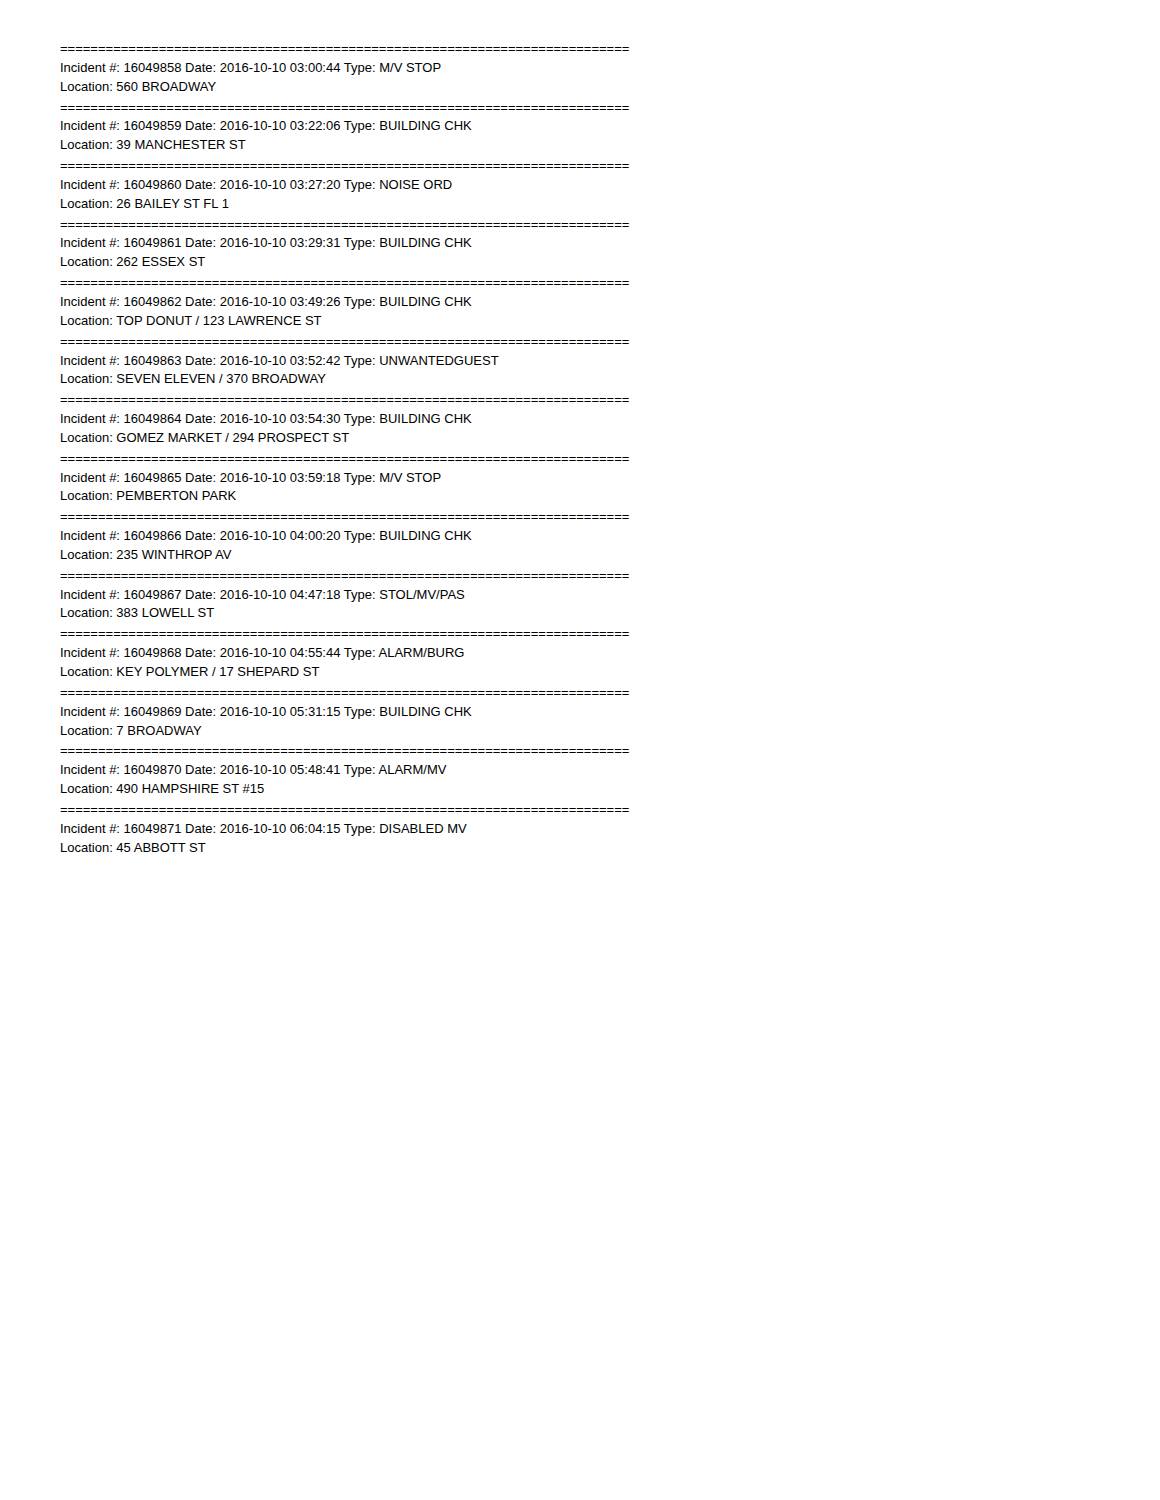===========================================================================
Incident #: 16049858 Date: 2016-10-10 03:00:44 Type: M/V STOP
Location: 560 BROADWAY
===========================================================================
Incident #: 16049859 Date: 2016-10-10 03:22:06 Type: BUILDING CHK
Location: 39 MANCHESTER ST
===========================================================================
Incident #: 16049860 Date: 2016-10-10 03:27:20 Type: NOISE ORD
Location: 26 BAILEY ST FL 1
===========================================================================
Incident #: 16049861 Date: 2016-10-10 03:29:31 Type: BUILDING CHK
Location: 262 ESSEX ST
===========================================================================
Incident #: 16049862 Date: 2016-10-10 03:49:26 Type: BUILDING CHK
Location: TOP DONUT / 123 LAWRENCE ST
===========================================================================
Incident #: 16049863 Date: 2016-10-10 03:52:42 Type: UNWANTEDGUEST
Location: SEVEN ELEVEN / 370 BROADWAY
===========================================================================
Incident #: 16049864 Date: 2016-10-10 03:54:30 Type: BUILDING CHK
Location: GOMEZ MARKET / 294 PROSPECT ST
===========================================================================
Incident #: 16049865 Date: 2016-10-10 03:59:18 Type: M/V STOP
Location: PEMBERTON PARK
===========================================================================
Incident #: 16049866 Date: 2016-10-10 04:00:20 Type: BUILDING CHK
Location: 235 WINTHROP AV
===========================================================================
Incident #: 16049867 Date: 2016-10-10 04:47:18 Type: STOL/MV/PAS
Location: 383 LOWELL ST
===========================================================================
Incident #: 16049868 Date: 2016-10-10 04:55:44 Type: ALARM/BURG
Location: KEY POLYMER / 17 SHEPARD ST
===========================================================================
Incident #: 16049869 Date: 2016-10-10 05:31:15 Type: BUILDING CHK
Location: 7 BROADWAY
===========================================================================
Incident #: 16049870 Date: 2016-10-10 05:48:41 Type: ALARM/MV
Location: 490 HAMPSHIRE ST #15
===========================================================================
Incident #: 16049871 Date: 2016-10-10 06:04:15 Type: DISABLED MV
Location: 45 ABBOTT ST